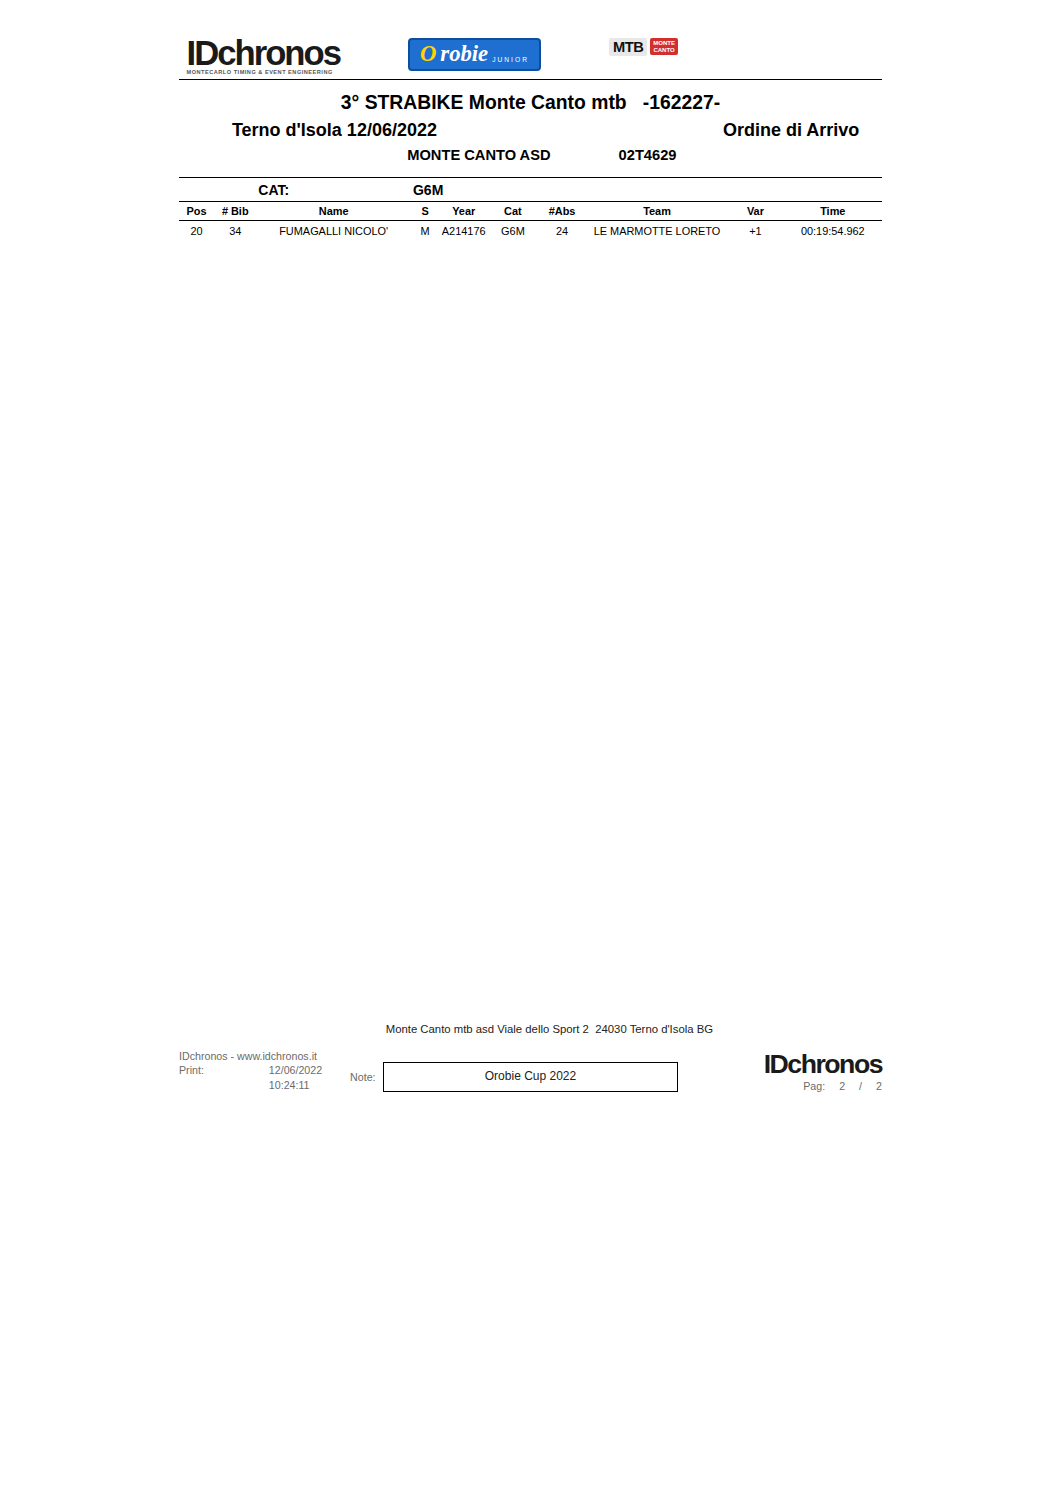IDchronos MONTECARLO TIMING & EVENT ENGINEERING
Orobie JUNIOR
MTB MONTE
CANTO
3° STRABIKE Monte Canto mtb -162227-
Terno d'Isola 12/06/2022
Ordine di Arrivo
MONTE CANTO ASD
02T4629
| | CAT: | G6M | |
| --- | --- | --- | --- |
| Pos | # Bib | Name | S | Year | Cat | #Abs | Team | Var | Time |
| 20 | 34 | FUMAGALLI NICOLO' | M | A214176 | G6M | 24 | LE MARMOTTE LORETO | +1 | 00:19:54.962 |
Monte Canto mtb asd Viale dello Sport 2 24030 Terno d'Isola BG
IDchronos - www.idchronos.it
Print: 12/06/2022
10:24:11
Note:
Orobie Cup 2022
IDchronos
Pag: 2/2